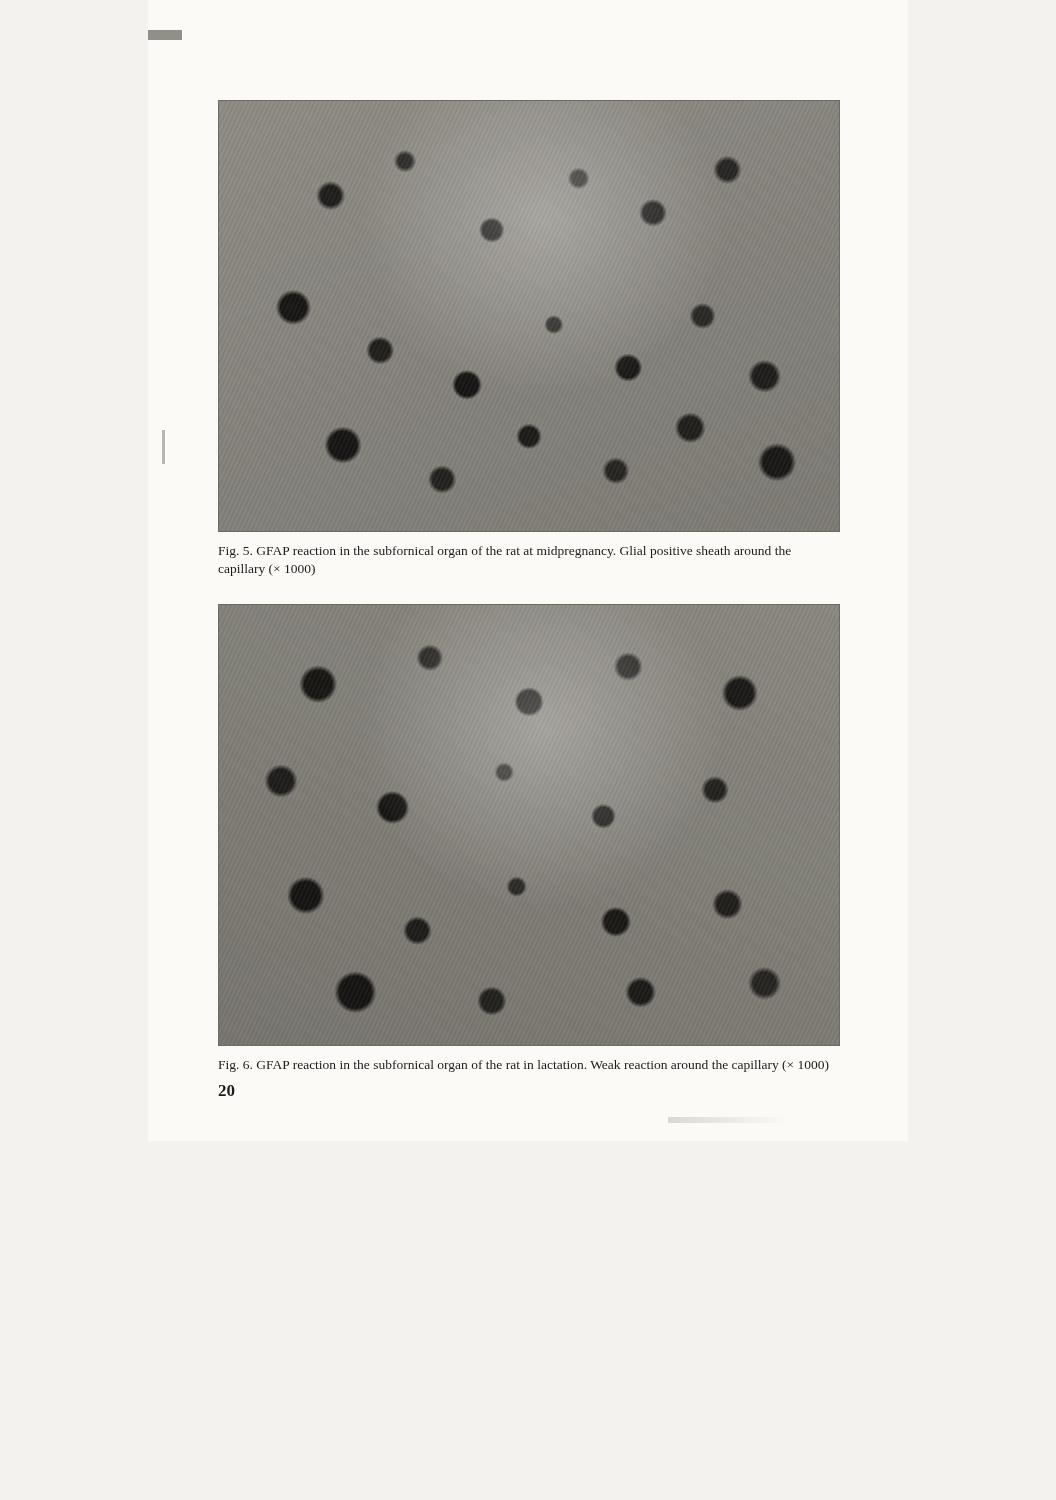Fig. 5. GFAP reaction in the subfornical organ of the rat at midpregnancy. Glial positive sheath around the capillary (× 1000)
Fig. 6. GFAP reaction in the subfornical organ of the rat in lactation. Weak reaction around the capillary (× 1000)
20